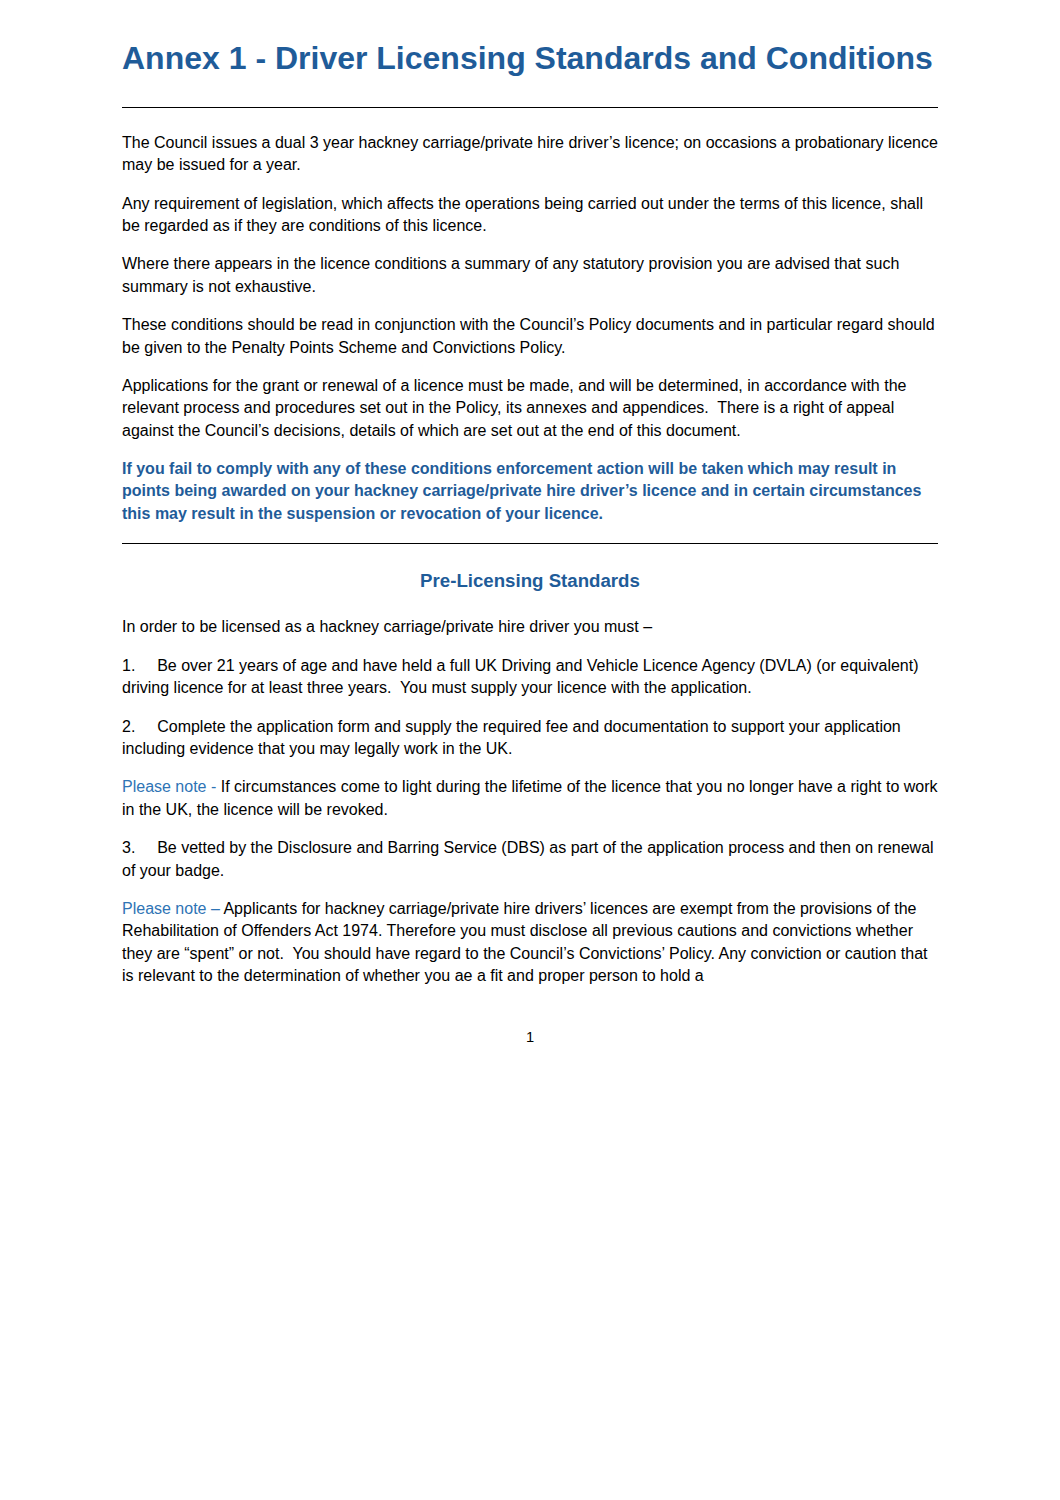Annex 1 - Driver Licensing Standards and Conditions
The Council issues a dual 3 year hackney carriage/private hire driver’s licence; on occasions a probationary licence may be issued for a year.
Any requirement of legislation, which affects the operations being carried out under the terms of this licence, shall be regarded as if they are conditions of this licence.
Where there appears in the licence conditions a summary of any statutory provision you are advised that such summary is not exhaustive.
These conditions should be read in conjunction with the Council’s Policy documents and in particular regard should be given to the Penalty Points Scheme and Convictions Policy.
Applications for the grant or renewal of a licence must be made, and will be determined, in accordance with the relevant process and procedures set out in the Policy, its annexes and appendices. There is a right of appeal against the Council’s decisions, details of which are set out at the end of this document.
If you fail to comply with any of these conditions enforcement action will be taken which may result in points being awarded on your hackney carriage/private hire driver’s licence and in certain circumstances this may result in the suspension or revocation of your licence.
Pre-Licensing Standards
In order to be licensed as a hackney carriage/private hire driver you must –
1. Be over 21 years of age and have held a full UK Driving and Vehicle Licence Agency (DVLA) (or equivalent) driving licence for at least three years. You must supply your licence with the application.
2. Complete the application form and supply the required fee and documentation to support your application including evidence that you may legally work in the UK.
Please note - If circumstances come to light during the lifetime of the licence that you no longer have a right to work in the UK, the licence will be revoked.
3. Be vetted by the Disclosure and Barring Service (DBS) as part of the application process and then on renewal of your badge.
Please note – Applicants for hackney carriage/private hire drivers’ licences are exempt from the provisions of the Rehabilitation of Offenders Act 1974. Therefore you must disclose all previous cautions and convictions whether they are “spent” or not. You should have regard to the Council’s Convictions’ Policy. Any conviction or caution that is relevant to the determination of whether you ae a fit and proper person to hold a
1